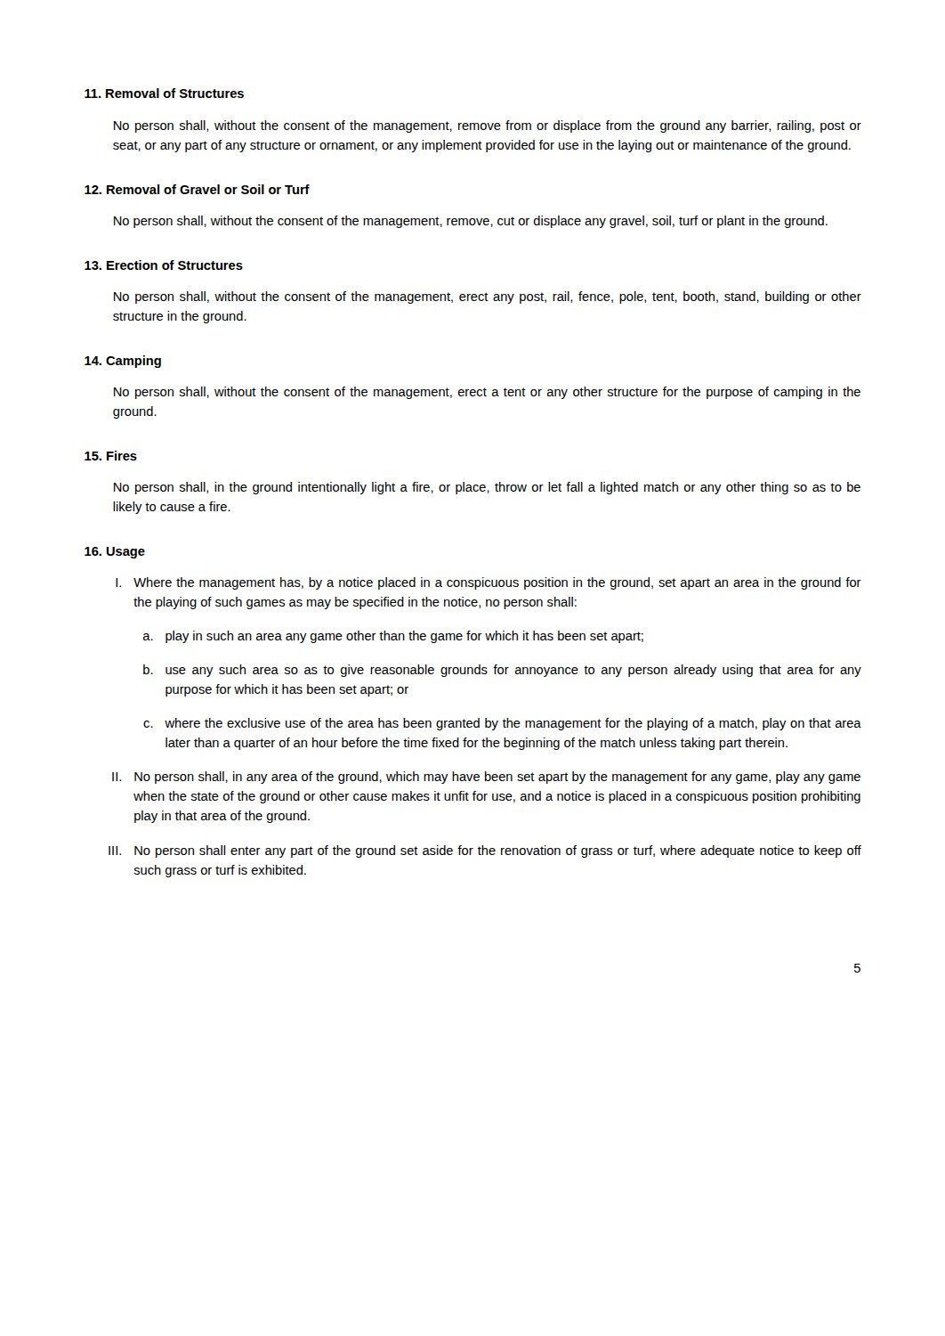11. Removal of Structures
No person shall, without the consent of the management, remove from or displace from the ground any barrier, railing, post or seat, or any part of any structure or ornament, or any implement provided for use in the laying out or maintenance of the ground.
12. Removal of Gravel or Soil or Turf
No person shall, without the consent of the management, remove, cut or displace any gravel, soil, turf or plant in the ground.
13. Erection of Structures
No person shall, without the consent of the management, erect any post, rail, fence, pole, tent, booth, stand, building or other structure in the ground.
14. Camping
No person shall, without the consent of the management, erect a tent or any other structure for the purpose of camping in the ground.
15. Fires
No person shall, in the ground intentionally light a fire, or place, throw or let fall a lighted match or any other thing so as to be likely to cause a fire.
16. Usage
Where the management has, by a notice placed in a conspicuous position in the ground, set apart an area in the ground for the playing of such games as may be specified in the notice, no person shall:
play in such an area any game other than the game for which it has been set apart;
use any such area so as to give reasonable grounds for annoyance to any person already using that area for any purpose for which it has been set apart; or
where the exclusive use of the area has been granted by the management for the playing of a match, play on that area later than a quarter of an hour before the time fixed for the beginning of the match unless taking part therein.
No person shall, in any area of the ground, which may have been set apart by the management for any game, play any game when the state of the ground or other cause makes it unfit for use, and a notice is placed in a conspicuous position prohibiting play in that area of the ground.
No person shall enter any part of the ground set aside for the renovation of grass or turf, where adequate notice to keep off such grass or turf is exhibited.
5